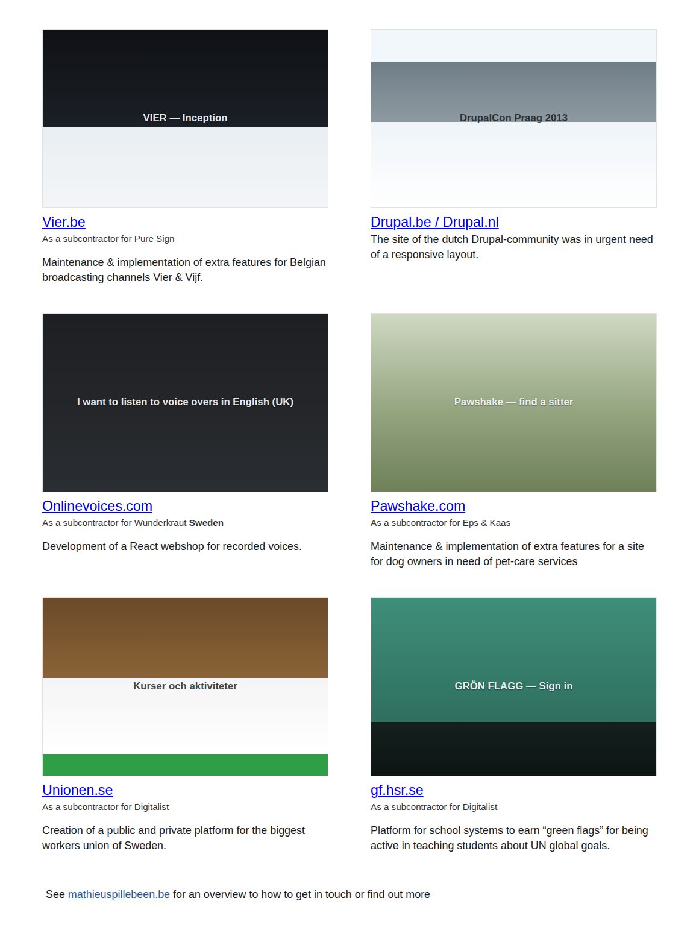VIER — Inception
Vier.be
As a subcontractor for Pure Sign
Maintenance & implementation of extra features for Belgian broadcasting channels Vier & Vijf.
DrupalCon Praag 2013
Drupal.be / Drupal.nl
The site of the dutch Drupal-community was in urgent need of a responsive layout.
I want to listen to voice overs in English (UK)
Onlinevoices.com
As a subcontractor for Wunderkraut Sweden
Development of a React webshop for recorded voices.
Pawshake — find a sitter
Pawshake.com
As a subcontractor for Eps & Kaas
Maintenance & implementation of extra features for a site for dog owners in need of pet-care services
Kurser och aktiviteter
Unionen.se
As a subcontractor for Digitalist
Creation of a public and private platform for the biggest workers union of Sweden.
GRÖN FLAGG — Sign in
gf.hsr.se
As a subcontractor for Digitalist
Platform for school systems to earn “green flags” for being active in teaching students about UN global goals.
See mathieuspillebeen.be for an overview to how to get in touch or find out more